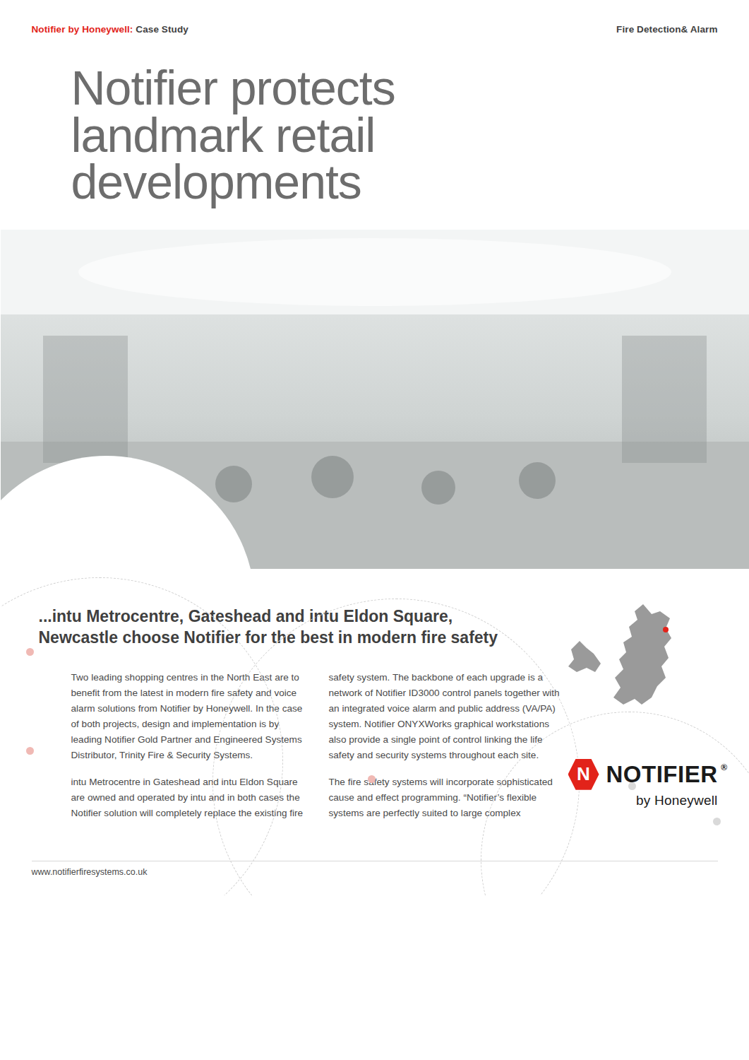Notifier by Honeywell: Case Study
Fire Detection& Alarm
Notifier protects landmark retail developments
...intu Metrocentre, Gateshead and intu Eldon Square, Newcastle choose Notifier for the best in modern fire safety
Two leading shopping centres in the North East are to benefit from the latest in modern fire safety and voice alarm solutions from Notifier by Honeywell. In the case of both projects, design and implementation is by leading Notifier Gold Partner and Engineered Systems Distributor, Trinity Fire & Security Systems.
intu Metrocentre in Gateshead and intu Eldon Square are owned and operated by intu and in both cases the Notifier solution will completely replace the existing fire
safety system. The backbone of each upgrade is a network of Notifier ID3000 control panels together with an integrated voice alarm and public address (VA/PA) system. Notifier ONYXWorks graphical workstations also provide a single point of control linking the life safety and security systems throughout each site.
The fire safety systems will incorporate sophisticated cause and effect programming. “Notifier’s flexible systems are perfectly suited to large complex
N
NOTIFIER®
by Honeywell
www.notifierfiresystems.co.uk